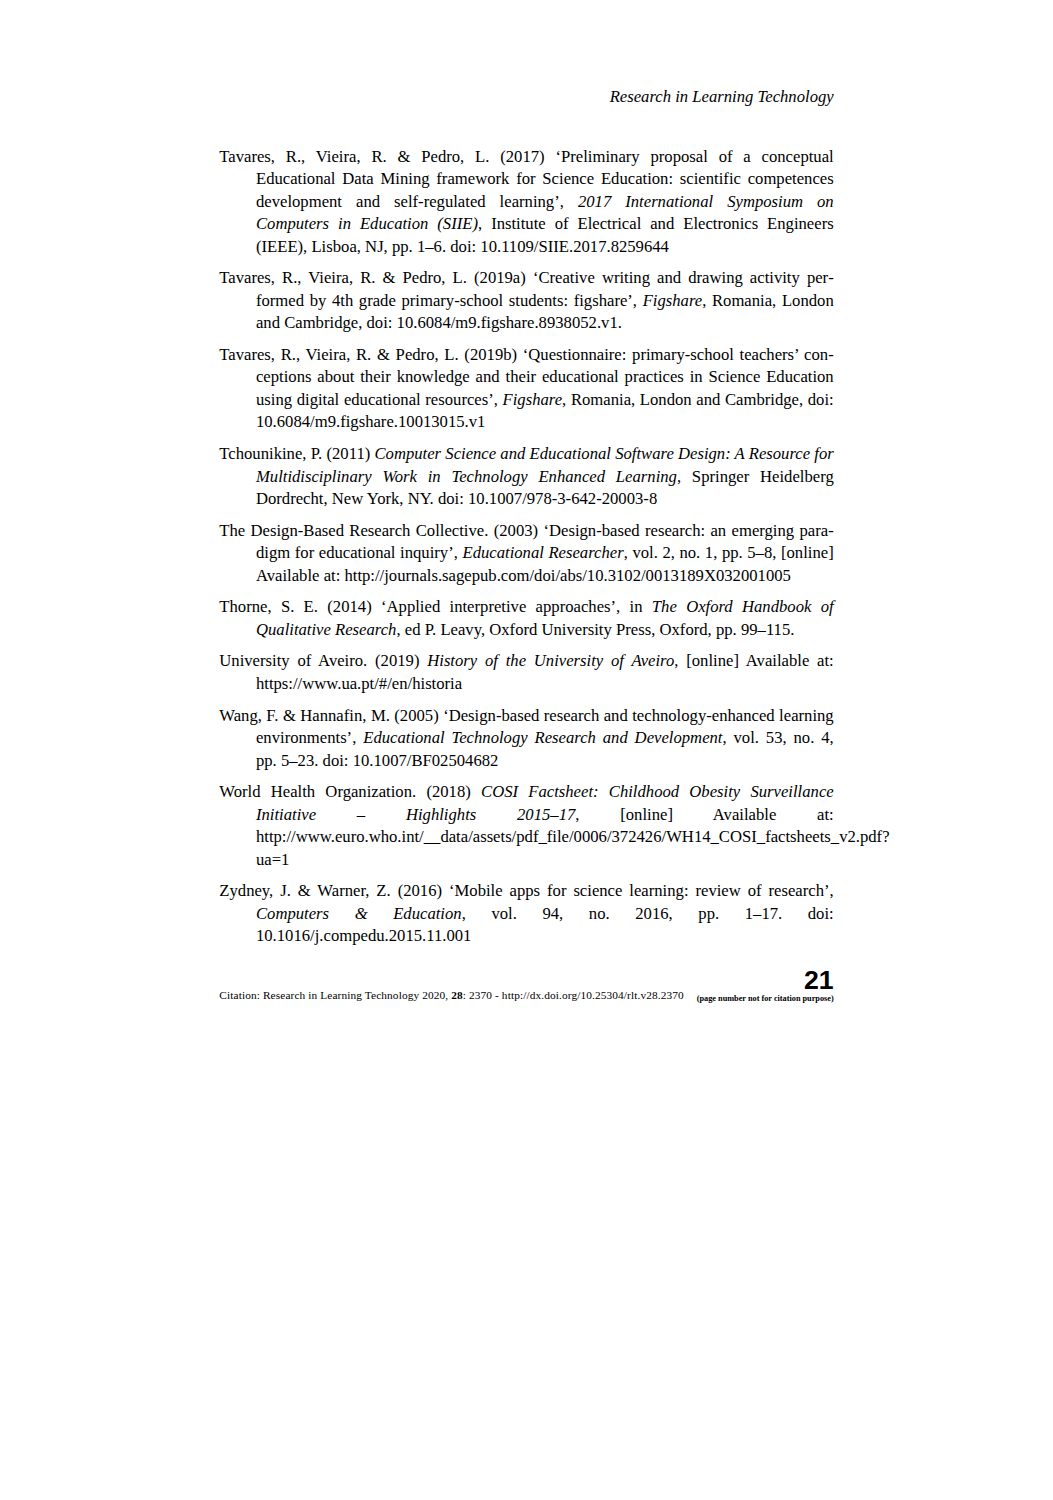Research in Learning Technology
Tavares, R., Vieira, R. & Pedro, L. (2017) ‘Preliminary proposal of a conceptual Educational Data Mining framework for Science Education: scientific competences development and self-regulated learning’, 2017 International Symposium on Computers in Education (SIIE), Institute of Electrical and Electronics Engineers (IEEE), Lisboa, NJ, pp. 1–6. doi: 10.1109/SIIE.2017.8259644
Tavares, R., Vieira, R. & Pedro, L. (2019a) ‘Creative writing and drawing activity performed by 4th grade primary-school students: figshare’, Figshare, Romania, London and Cambridge, doi: 10.6084/m9.figshare.8938052.v1.
Tavares, R., Vieira, R. & Pedro, L. (2019b) ‘Questionnaire: primary-school teachers’ conceptions about their knowledge and their educational practices in Science Education using digital educational resources’, Figshare, Romania, London and Cambridge, doi: 10.6084/m9.figshare.10013015.v1
Tchounikine, P. (2011) Computer Science and Educational Software Design: A Resource for Multidisciplinary Work in Technology Enhanced Learning, Springer Heidelberg Dordrecht, New York, NY. doi: 10.1007/978-3-642-20003-8
The Design-Based Research Collective. (2003) ‘Design-based research: an emerging paradigm for educational inquiry’, Educational Researcher, vol. 2, no. 1, pp. 5–8, [online] Available at: http://journals.sagepub.com/doi/abs/10.3102/0013189X032001005
Thorne, S. E. (2014) ‘Applied interpretive approaches’, in The Oxford Handbook of Qualitative Research, ed P. Leavy, Oxford University Press, Oxford, pp. 99–115.
University of Aveiro. (2019) History of the University of Aveiro, [online] Available at: https://www.ua.pt/#/en/historia
Wang, F. & Hannafin, M. (2005) ‘Design-based research and technology-enhanced learning environments’, Educational Technology Research and Development, vol. 53, no. 4, pp. 5–23. doi: 10.1007/BF02504682
World Health Organization. (2018) COSI Factsheet: Childhood Obesity Surveillance Initiative – Highlights 2015–17, [online] Available at: http://www.euro.who.int/__data/assets/pdf_file/0006/372426/WH14_COSI_factsheets_v2.pdf?ua=1
Zydney, J. & Warner, Z. (2016) ‘Mobile apps for science learning: review of research’, Computers & Education, vol. 94, no. 2016, pp. 1–17. doi: 10.1016/j.compedu.2015.11.001
Citation: Research in Learning Technology 2020, 28: 2370 - http://dx.doi.org/10.25304/rlt.v28.2370
21 (page number not for citation purpose)